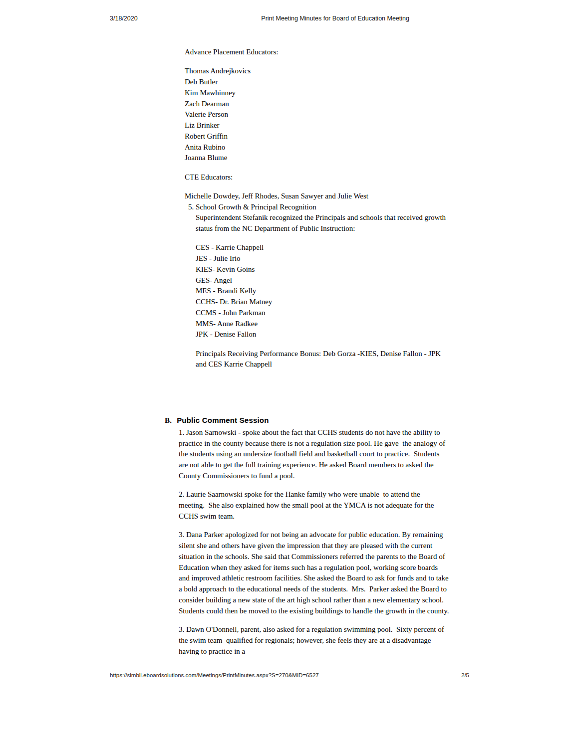3/18/2020
Print Meeting Minutes for Board of Education Meeting
Advance Placement Educators:
Thomas Andrejkovics
Deb Butler
Kim Mawhinney
Zach Dearman
Valerie Person
Liz Brinker
Robert Griffin
Anita Rubino
Joanna Blume
CTE Educators:
Michelle Dowdey, Jeff Rhodes, Susan Sawyer and Julie West
School Growth & Principal Recognition Superintendent Stefanik recognized the Principals and schools that received growth status from the NC Department of Public Instruction:
CES - Karrie Chappell JES - Julie Irio KIES- Kevin Goins GES- Angel MES - Brandi Kelly CCHS- Dr. Brian Matney CCMS - John Parkman MMS- Anne Radkee JPK - Denise Fallon
Principals Receiving Performance Bonus: Deb Gorza -KIES, Denise Fallon - JPK and CES Karrie Chappell
B. Public Comment Session
1. Jason Sarnowski - spoke about the fact that CCHS students do not have the ability to practice in the county because there is not a regulation size pool. He gave the analogy of the students using an undersize football field and basketball court to practice. Students are not able to get the full training experience. He asked Board members to asked the County Commissioners to fund a pool.
2. Laurie Saarnowski spoke for the Hanke family who were unable to attend the meeting. She also explained how the small pool at the YMCA is not adequate for the CCHS swim team.
3. Dana Parker apologized for not being an advocate for public education. By remaining silent she and others have given the impression that they are pleased with the current situation in the schools. She said that Commissioners referred the parents to the Board of Education when they asked for items such has a regulation pool, working score boards and improved athletic restroom facilities. She asked the Board to ask for funds and to take a bold approach to the educational needs of the students. Mrs. Parker asked the Board to consider building a new state of the art high school rather than a new elementary school. Students could then be moved to the existing buildings to handle the growth in the county.
3. Dawn O'Donnell, parent, also asked for a regulation swimming pool. Sixty percent of the swim team qualified for regionals; however, she feels they are at a disadvantage having to practice in a
https://simbli.eboardsolutions.com/Meetings/PrintMinutes.aspx?S=270&MID=6527
2/5